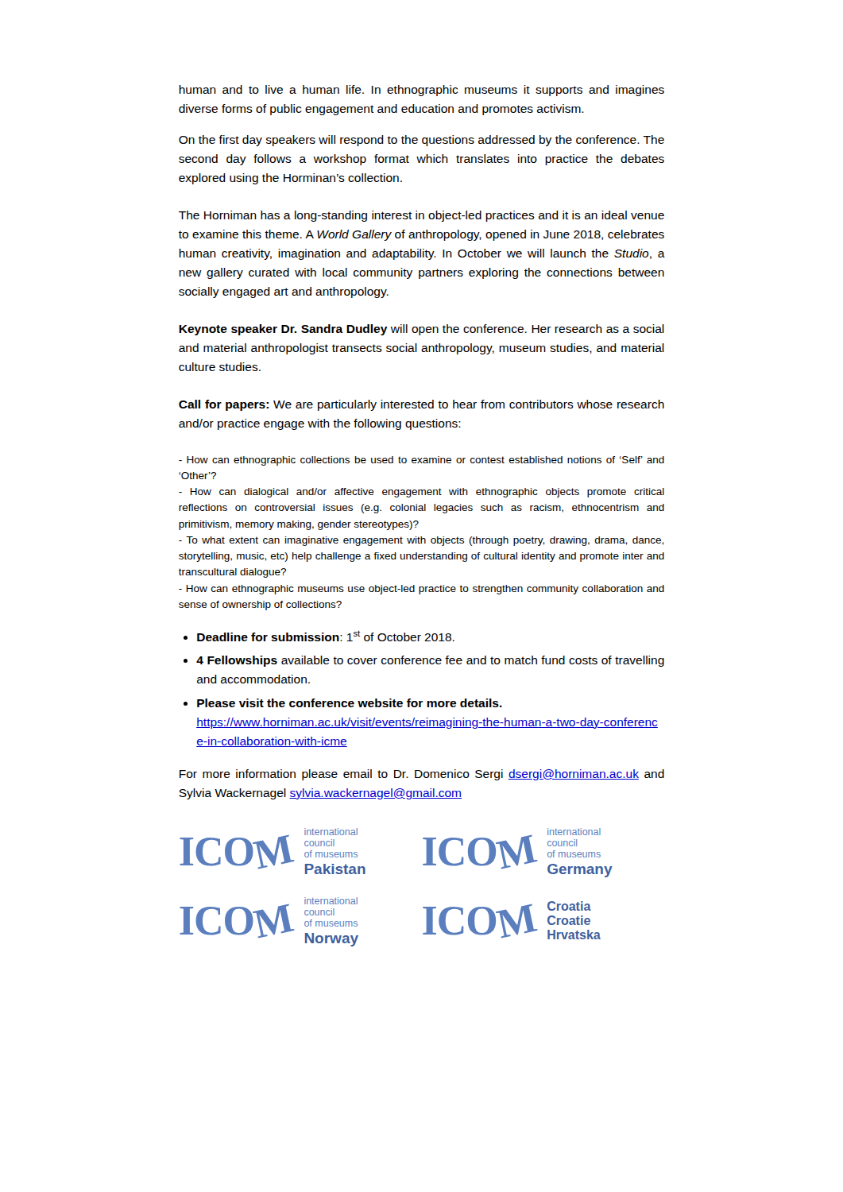human and to live a human life. In ethnographic museums it supports and imagines diverse forms of public engagement and education and promotes activism.
On the first day speakers will respond to the questions addressed by the conference. The second day follows a workshop format which translates into practice the debates explored using the Horminan’s collection.
The Horniman has a long-standing interest in object-led practices and it is an ideal venue to examine this theme. A World Gallery of anthropology, opened in June 2018, celebrates human creativity, imagination and adaptability. In October we will launch the Studio, a new gallery curated with local community partners exploring the connections between socially engaged art and anthropology.
Keynote speaker Dr. Sandra Dudley will open the conference. Her research as a social and material anthropologist transects social anthropology, museum studies, and material culture studies.
Call for papers: We are particularly interested to hear from contributors whose research and/or practice engage with the following questions:
- How can ethnographic collections be used to examine or contest established notions of ‘Self’ and ‘Other’?
- How can dialogical and/or affective engagement with ethnographic objects promote critical reflections on controversial issues (e.g. colonial legacies such as racism, ethnocentrism and primitivism, memory making, gender stereotypes)?
- To what extent can imaginative engagement with objects (through poetry, drawing, drama, dance, storytelling, music, etc) help challenge a fixed understanding of cultural identity and promote inter and transcultural dialogue?
- How can ethnographic museums use object-led practice to strengthen community collaboration and sense of ownership of collections?
Deadline for submission: 1st of October 2018.
4 Fellowships available to cover conference fee and to match fund costs of travelling and accommodation.
Please visit the conference website for more details.
https://www.horniman.ac.uk/visit/events/reimagining-the-human-a-two-day-conference-in-collaboration-with-icme
For more information please email to Dr. Domenico Sergi dsergi@horniman.ac.uk and Sylvia Wackernagel sylvia.wackernagel@gmail.com
| ICO M international council of museums Pakistan | ICO M international council of museums Germany |
| ICO M international council of museums Norway | ICO M Croatia Croatie Hrvatska |